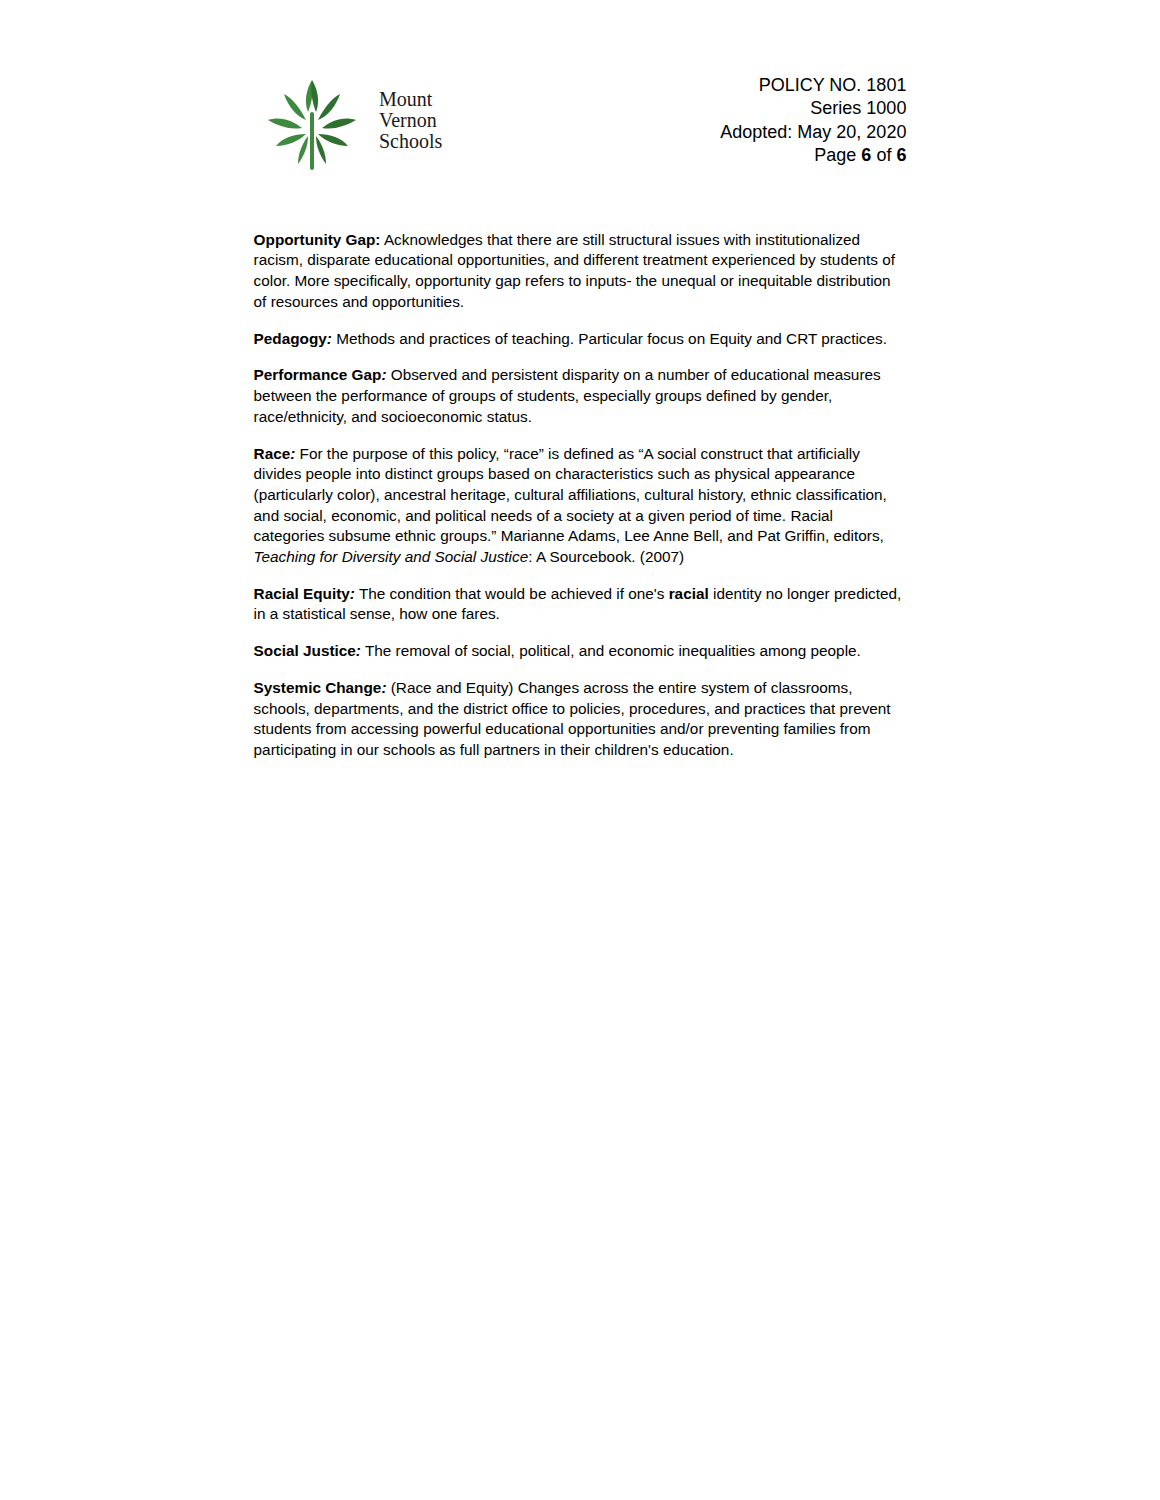Mount Vernon Schools
POLICY NO. 1801
Series 1000
Adopted: May 20, 2020
Page 6 of 6
Opportunity Gap: Acknowledges that there are still structural issues with institutionalized racism, disparate educational opportunities, and different treatment experienced by students of color. More specifically, opportunity gap refers to inputs- the unequal or inequitable distribution of resources and opportunities.
Pedagogy: Methods and practices of teaching. Particular focus on Equity and CRT practices.
Performance Gap: Observed and persistent disparity on a number of educational measures between the performance of groups of students, especially groups defined by gender, race/ethnicity, and socioeconomic status.
Race: For the purpose of this policy, “race” is defined as “A social construct that artificially divides people into distinct groups based on characteristics such as physical appearance (particularly color), ancestral heritage, cultural affiliations, cultural history, ethnic classification, and social, economic, and political needs of a society at a given period of time. Racial categories subsume ethnic groups.” Marianne Adams, Lee Anne Bell, and Pat Griffin, editors, Teaching for Diversity and Social Justice: A Sourcebook. (2007)
Racial Equity: The condition that would be achieved if one's racial identity no longer predicted, in a statistical sense, how one fares.
Social Justice: The removal of social, political, and economic inequalities among people.
Systemic Change: (Race and Equity) Changes across the entire system of classrooms, schools, departments, and the district office to policies, procedures, and practices that prevent students from accessing powerful educational opportunities and/or preventing families from participating in our schools as full partners in their children's education.